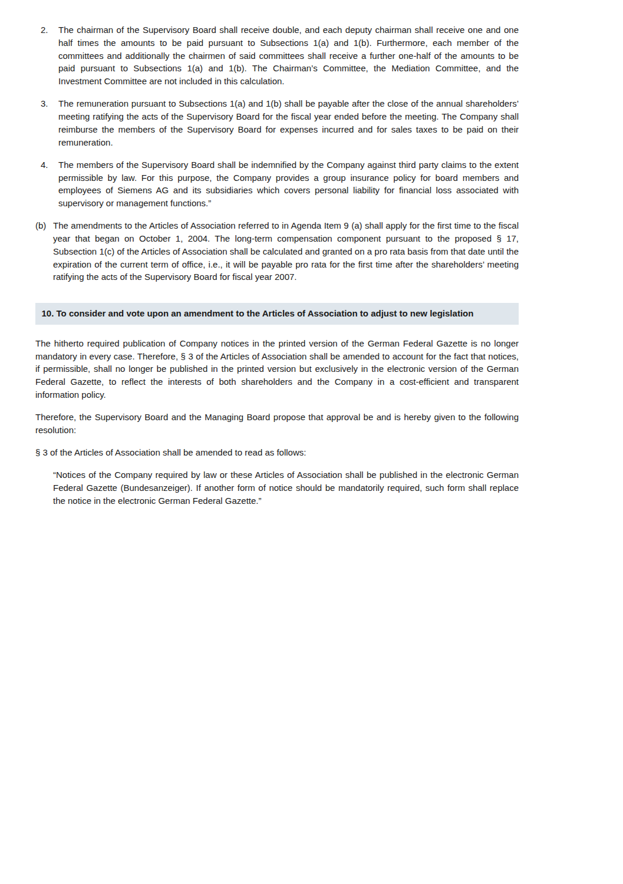2. The chairman of the Supervisory Board shall receive double, and each deputy chairman shall receive one and one half times the amounts to be paid pursuant to Subsections 1(a) and 1(b). Furthermore, each member of the committees and additionally the chairmen of said committees shall receive a further one-half of the amounts to be paid pursuant to Subsections 1(a) and 1(b). The Chairman’s Committee, the Mediation Committee, and the Investment Committee are not included in this calculation.
3. The remuneration pursuant to Subsections 1(a) and 1(b) shall be payable after the close of the annual shareholders’ meeting ratifying the acts of the Supervisory Board for the fiscal year ended before the meeting. The Company shall reimburse the members of the Supervisory Board for expenses incurred and for sales taxes to be paid on their remuneration.
4. The members of the Supervisory Board shall be indemnified by the Company against third party claims to the extent permissible by law. For this purpose, the Company provides a group insurance policy for board members and employees of Siemens AG and its subsidiaries which covers personal liability for financial loss associated with supervisory or management functions.”
(b) The amendments to the Articles of Association referred to in Agenda Item 9 (a) shall apply for the first time to the fiscal year that began on October 1, 2004. The long-term compensation component pursuant to the proposed § 17, Subsection 1(c) of the Articles of Association shall be calculated and granted on a pro rata basis from that date until the expiration of the current term of office, i.e., it will be payable pro rata for the first time after the shareholders’ meeting ratifying the acts of the Supervisory Board for fiscal year 2007.
10. To consider and vote upon an amendment to the Articles of Association to adjust to new legislation
The hitherto required publication of Company notices in the printed version of the German Federal Gazette is no longer mandatory in every case. Therefore, § 3 of the Articles of Association shall be amended to account for the fact that notices, if permissible, shall no longer be published in the printed version but exclusively in the electronic version of the German Federal Gazette, to reflect the interests of both shareholders and the Company in a cost-efficient and transparent information policy.
Therefore, the Supervisory Board and the Managing Board propose that approval be and is hereby given to the following resolution:
§ 3 of the Articles of Association shall be amended to read as follows:
“Notices of the Company required by law or these Articles of Association shall be published in the electronic German Federal Gazette (Bundesanzeiger). If another form of notice should be mandatorily required, such form shall replace the notice in the electronic German Federal Gazette.”